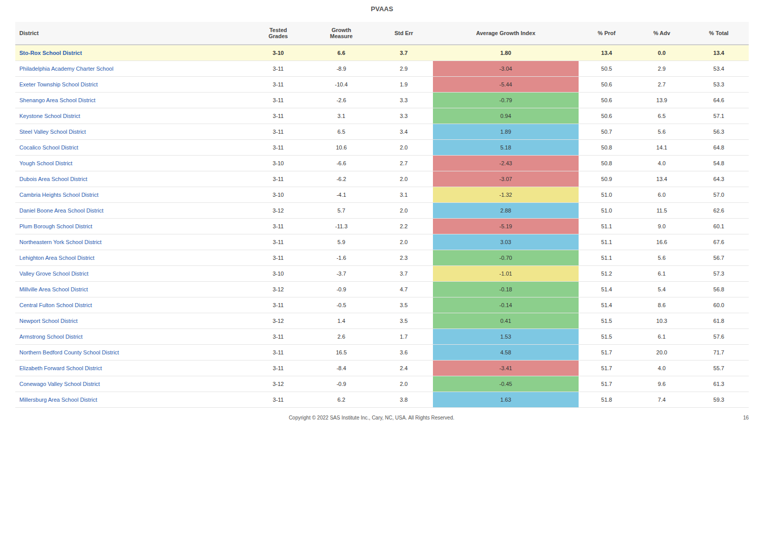PVAAS
| District | Tested Grades | Growth Measure | Std Err | Average Growth Index | % Prof | % Adv | % Total |
| --- | --- | --- | --- | --- | --- | --- | --- |
| Sto-Rox School District | 3-10 | 6.6 | 3.7 | 1.80 | 13.4 | 0.0 | 13.4 |
| Philadelphia Academy Charter School | 3-11 | -8.9 | 2.9 | -3.04 | 50.5 | 2.9 | 53.4 |
| Exeter Township School District | 3-11 | -10.4 | 1.9 | -5.44 | 50.6 | 2.7 | 53.3 |
| Shenango Area School District | 3-11 | -2.6 | 3.3 | -0.79 | 50.6 | 13.9 | 64.6 |
| Keystone School District | 3-11 | 3.1 | 3.3 | 0.94 | 50.6 | 6.5 | 57.1 |
| Steel Valley School District | 3-11 | 6.5 | 3.4 | 1.89 | 50.7 | 5.6 | 56.3 |
| Cocalico School District | 3-11 | 10.6 | 2.0 | 5.18 | 50.8 | 14.1 | 64.8 |
| Yough School District | 3-10 | -6.6 | 2.7 | -2.43 | 50.8 | 4.0 | 54.8 |
| Dubois Area School District | 3-11 | -6.2 | 2.0 | -3.07 | 50.9 | 13.4 | 64.3 |
| Cambria Heights School District | 3-10 | -4.1 | 3.1 | -1.32 | 51.0 | 6.0 | 57.0 |
| Daniel Boone Area School District | 3-12 | 5.7 | 2.0 | 2.88 | 51.0 | 11.5 | 62.6 |
| Plum Borough School District | 3-11 | -11.3 | 2.2 | -5.19 | 51.1 | 9.0 | 60.1 |
| Northeastern York School District | 3-11 | 5.9 | 2.0 | 3.03 | 51.1 | 16.6 | 67.6 |
| Lehighton Area School District | 3-11 | -1.6 | 2.3 | -0.70 | 51.1 | 5.6 | 56.7 |
| Valley Grove School District | 3-10 | -3.7 | 3.7 | -1.01 | 51.2 | 6.1 | 57.3 |
| Millville Area School District | 3-12 | -0.9 | 4.7 | -0.18 | 51.4 | 5.4 | 56.8 |
| Central Fulton School District | 3-11 | -0.5 | 3.5 | -0.14 | 51.4 | 8.6 | 60.0 |
| Newport School District | 3-12 | 1.4 | 3.5 | 0.41 | 51.5 | 10.3 | 61.8 |
| Armstrong School District | 3-11 | 2.6 | 1.7 | 1.53 | 51.5 | 6.1 | 57.6 |
| Northern Bedford County School District | 3-11 | 16.5 | 3.6 | 4.58 | 51.7 | 20.0 | 71.7 |
| Elizabeth Forward School District | 3-11 | -8.4 | 2.4 | -3.41 | 51.7 | 4.0 | 55.7 |
| Conewago Valley School District | 3-12 | -0.9 | 2.0 | -0.45 | 51.7 | 9.6 | 61.3 |
| Millersburg Area School District | 3-11 | 6.2 | 3.8 | 1.63 | 51.8 | 7.4 | 59.3 |
Copyright © 2022 SAS Institute Inc., Cary, NC, USA. All Rights Reserved. 16